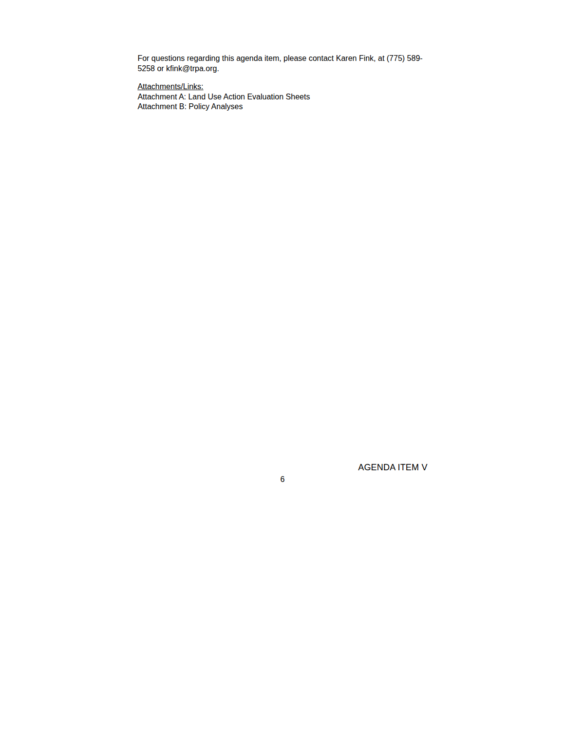For questions regarding this agenda item, please contact Karen Fink, at (775) 589-5258 or kfink@trpa.org.
Attachments/Links:
Attachment A: Land Use Action Evaluation Sheets
Attachment B: Policy Analyses
AGENDA ITEM V
6